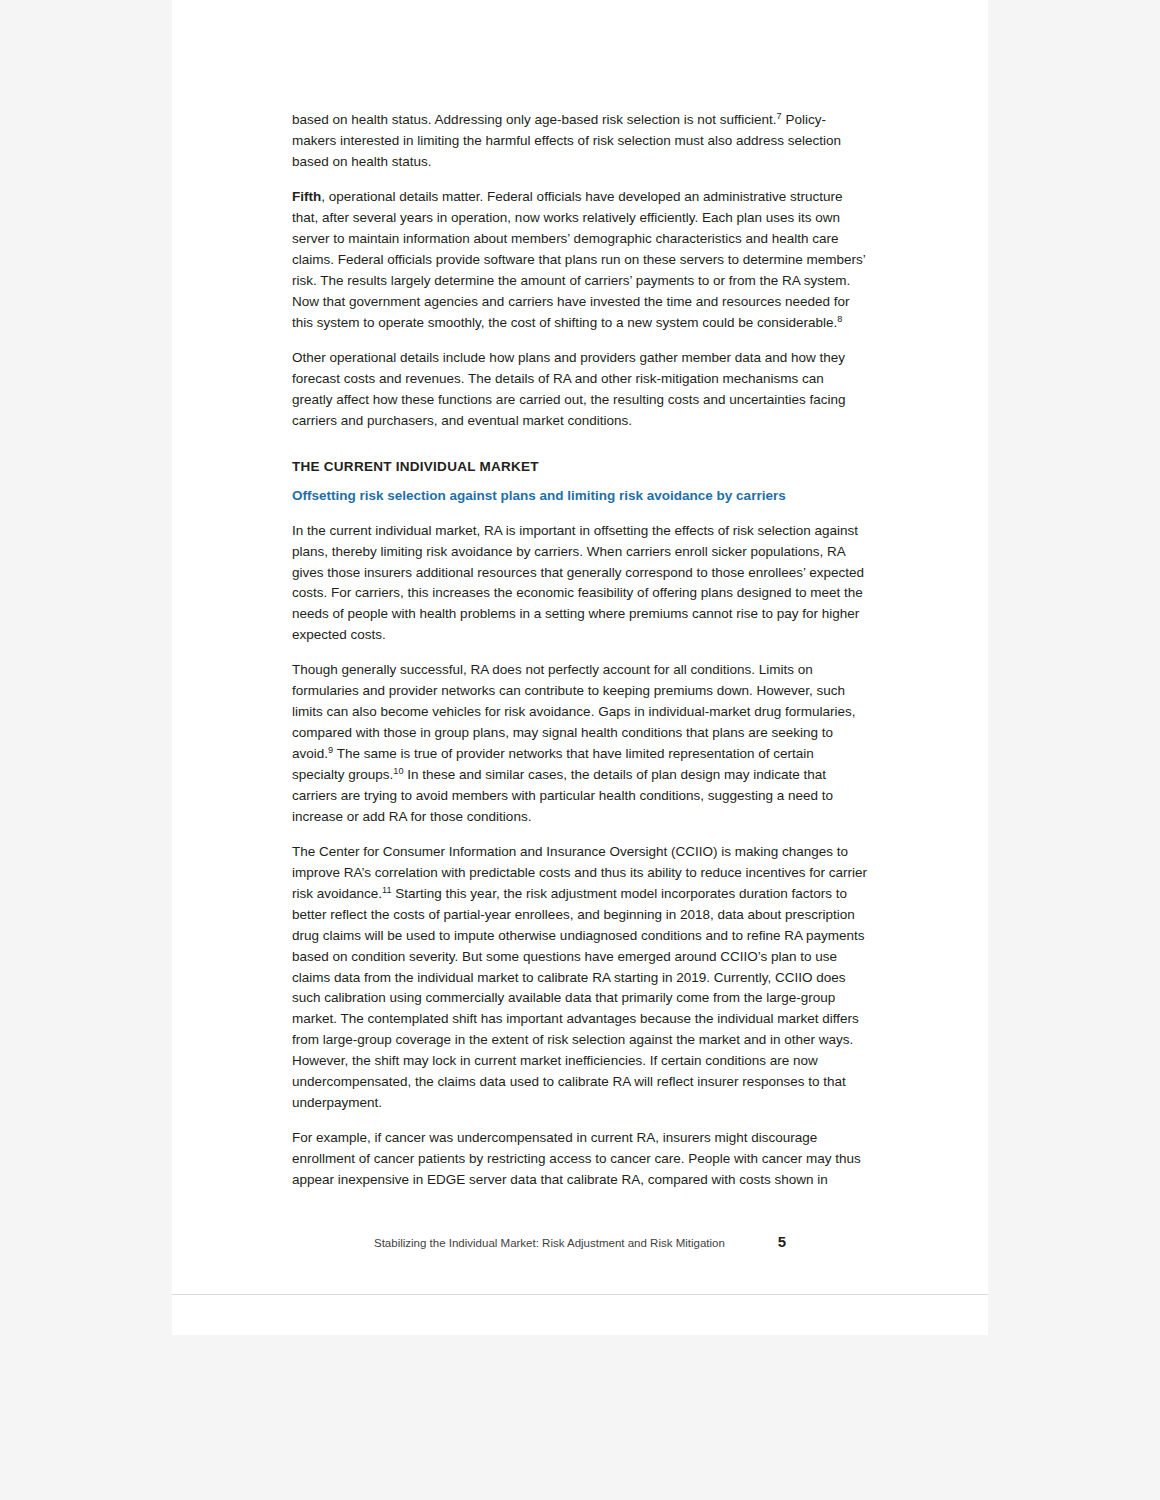based on health status. Addressing only age-based risk selection is not sufficient.7 Policy-makers interested in limiting the harmful effects of risk selection must also address selection based on health status.
Fifth, operational details matter. Federal officials have developed an administrative structure that, after several years in operation, now works relatively efficiently. Each plan uses its own server to maintain information about members’ demographic characteristics and health care claims. Federal officials provide software that plans run on these servers to determine members’ risk. The results largely determine the amount of carriers’ payments to or from the RA system. Now that government agencies and carriers have invested the time and resources needed for this system to operate smoothly, the cost of shifting to a new system could be considerable.8
Other operational details include how plans and providers gather member data and how they forecast costs and revenues. The details of RA and other risk-mitigation mechanisms can greatly affect how these functions are carried out, the resulting costs and uncertainties facing carriers and purchasers, and eventual market conditions.
The Current Individual Market
Offsetting risk selection against plans and limiting risk avoidance by carriers
In the current individual market, RA is important in offsetting the effects of risk selection against plans, thereby limiting risk avoidance by carriers. When carriers enroll sicker populations, RA gives those insurers additional resources that generally correspond to those enrollees’ expected costs. For carriers, this increases the economic feasibility of offering plans designed to meet the needs of people with health problems in a setting where premiums cannot rise to pay for higher expected costs.
Though generally successful, RA does not perfectly account for all conditions. Limits on formularies and provider networks can contribute to keeping premiums down. However, such limits can also become vehicles for risk avoidance. Gaps in individual-market drug formularies, compared with those in group plans, may signal health conditions that plans are seeking to avoid.9 The same is true of provider networks that have limited representation of certain specialty groups.10 In these and similar cases, the details of plan design may indicate that carriers are trying to avoid members with particular health conditions, suggesting a need to increase or add RA for those conditions.
The Center for Consumer Information and Insurance Oversight (CCIIO) is making changes to improve RA’s correlation with predictable costs and thus its ability to reduce incentives for carrier risk avoidance.11 Starting this year, the risk adjustment model incorporates duration factors to better reflect the costs of partial-year enrollees, and beginning in 2018, data about prescription drug claims will be used to impute otherwise undiagnosed conditions and to refine RA payments based on condition severity. But some questions have emerged around CCIIO’s plan to use claims data from the individual market to calibrate RA starting in 2019. Currently, CCIIO does such calibration using commercially available data that primarily come from the large-group market. The contemplated shift has important advantages because the individual market differs from large-group coverage in the extent of risk selection against the market and in other ways. However, the shift may lock in current market inefficiencies. If certain conditions are now undercompensated, the claims data used to calibrate RA will reflect insurer responses to that underpayment.
For example, if cancer was undercompensated in current RA, insurers might discourage enrollment of cancer patients by restricting access to cancer care. People with cancer may thus appear inexpensive in EDGE server data that calibrate RA, compared with costs shown in
Stabilizing the Individual Market: Risk Adjustment and Risk Mitigation 5